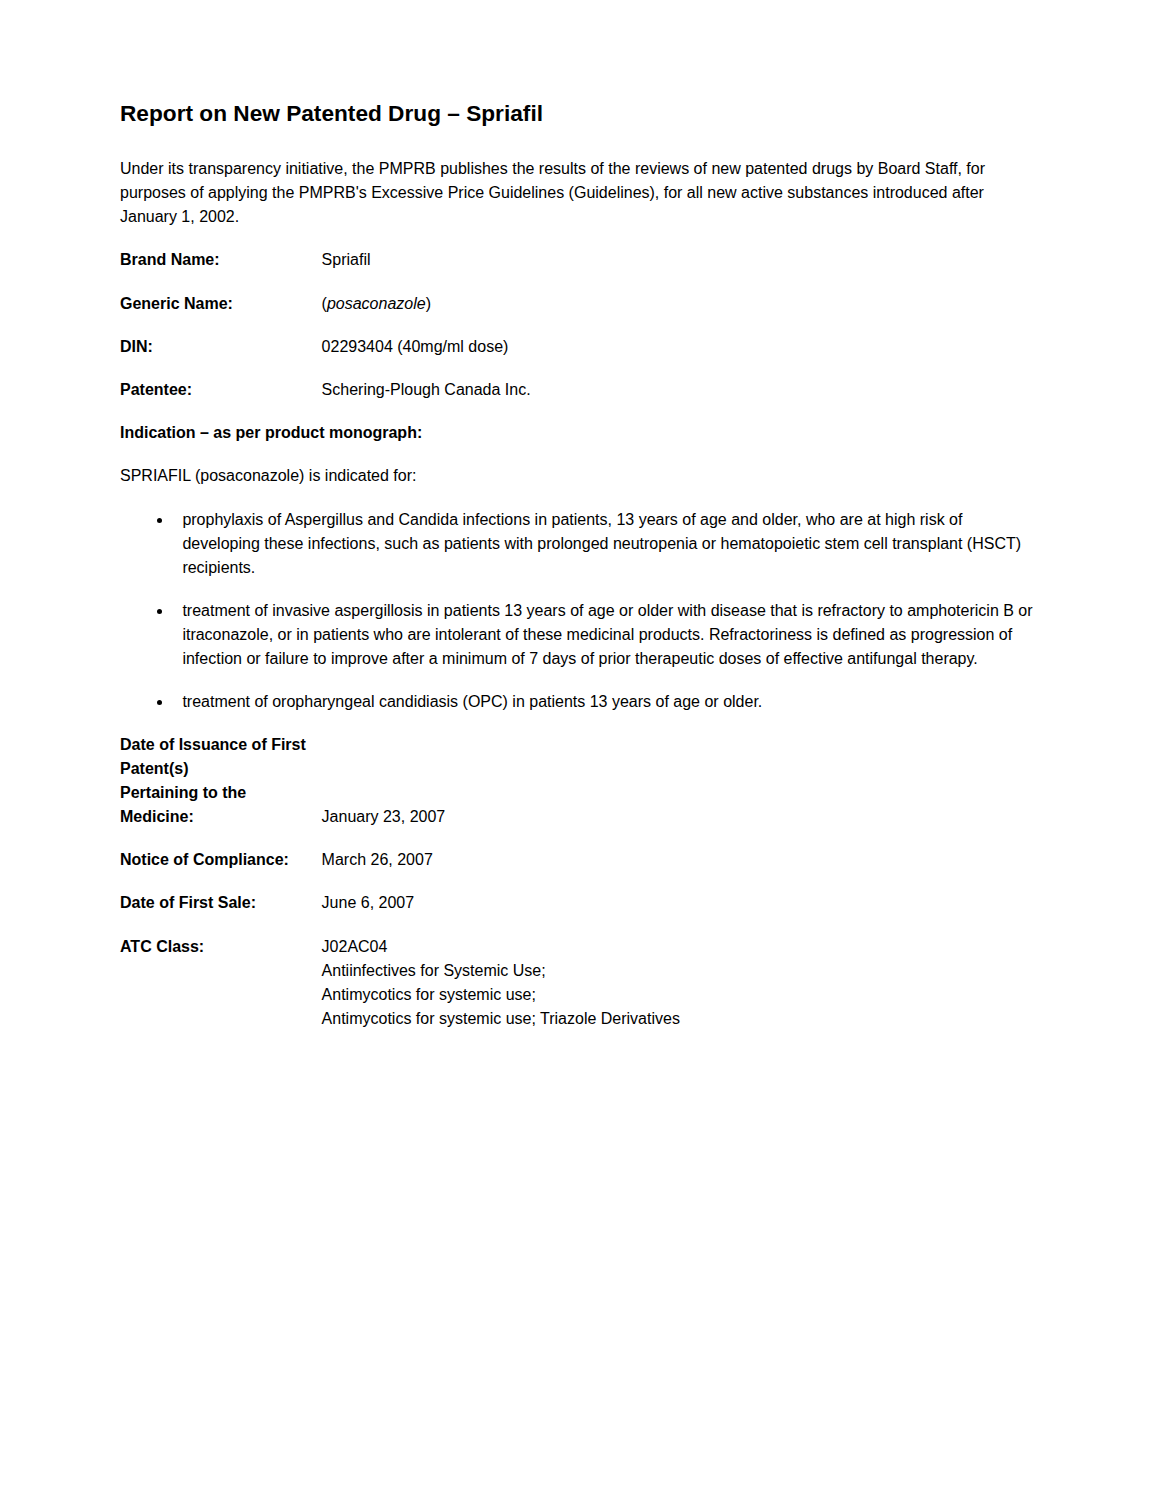Report on New Patented Drug – Spriafil
Under its transparency initiative, the PMPRB publishes the results of the reviews of new patented drugs by Board Staff, for purposes of applying the PMPRB's Excessive Price Guidelines (Guidelines), for all new active substances introduced after January 1, 2002.
Brand Name:
Spriafil
Generic Name:
(posaconazole)
DIN:
02293404 (40mg/ml dose)
Patentee:
Schering-Plough Canada Inc.
Indication – as per product monograph:
SPRIAFIL (posaconazole) is indicated for:
prophylaxis of Aspergillus and Candida infections in patients, 13 years of age and older, who are at high risk of developing these infections, such as patients with prolonged neutropenia or hematopoietic stem cell transplant (HSCT) recipients.
treatment of invasive aspergillosis in patients 13 years of age or older with disease that is refractory to amphotericin B or itraconazole, or in patients who are intolerant of these medicinal products. Refractoriness is defined as progression of infection or failure to improve after a minimum of 7 days of prior therapeutic doses of effective antifungal therapy.
treatment of oropharyngeal candidiasis (OPC) in patients 13 years of age or older.
Date of Issuance of First Patent(s)
Pertaining to the Medicine:
January 23, 2007
Notice of Compliance:
March 26, 2007
Date of First Sale:
June 6, 2007
ATC Class:
J02AC04 Antiinfectives for Systemic Use; Antimycotics for systemic use; Antimycotics for systemic use; Triazole Derivatives